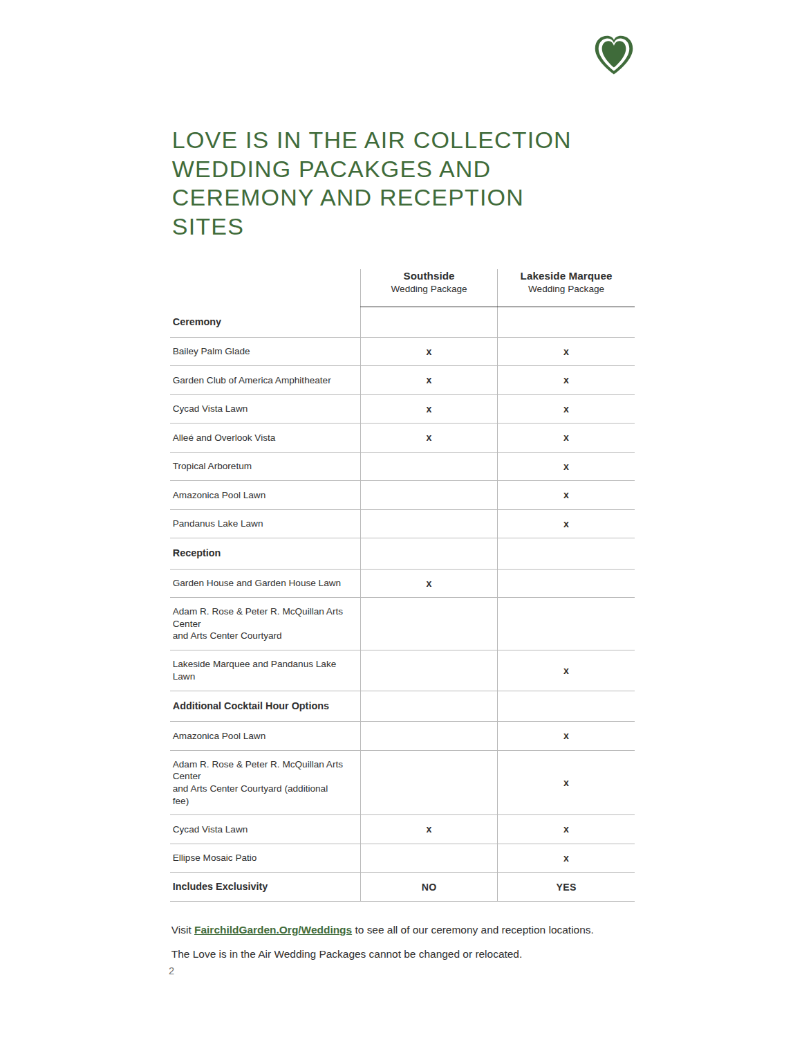Love is in the Air Collection
Wedding Pacakges and
Ceremony and Reception Sites
| | Southside Wedding Package | Lakeside Marquee Wedding Package |
| --- | --- | --- |
| Ceremony | | |
| Bailey Palm Glade | x | x |
| Garden Club of America Amphitheater | x | x |
| Cycad Vista Lawn | x | x |
| Alleé and Overlook Vista | x | x |
| Tropical Arboretum | | x |
| Amazonica Pool Lawn | | x |
| Pandanus Lake Lawn | | x |
| Reception | | |
| Garden House and Garden House Lawn | x | |
| Adam R. Rose & Peter R. McQuillan Arts Center and Arts Center Courtyard | | |
| Lakeside Marquee and Pandanus Lake Lawn | | x |
| Additional Cocktail Hour Options | | |
| Amazonica Pool Lawn | | x |
| Adam R. Rose & Peter R. McQuillan Arts Center and Arts Center Courtyard (additional fee) | | x |
| Cycad Vista Lawn | x | x |
| Ellipse Mosaic Patio | | x |
| Includes Exclusivity | NO | YES |
Visit FairchildGarden.Org/Weddings to see all of our ceremony and reception locations.
The Love is in the Air Wedding Packages cannot be changed or relocated.
2